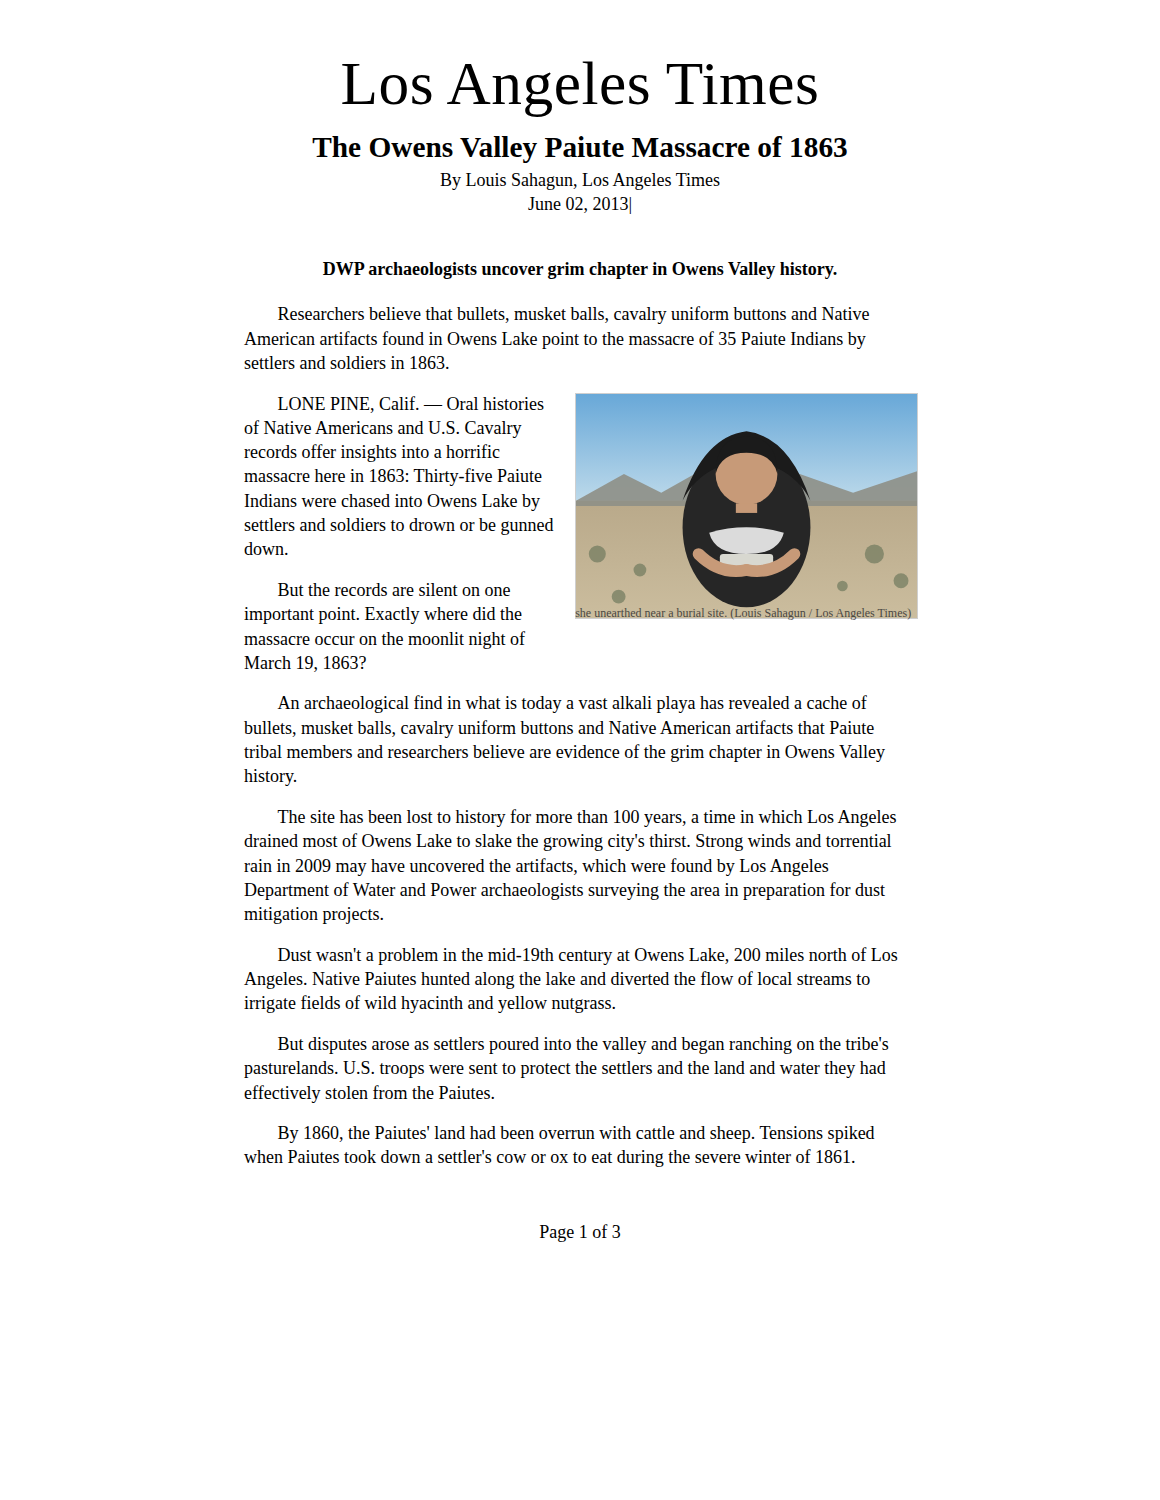Los Angeles Times
The Owens Valley Paiute Massacre of 1863
By Louis Sahagun, Los Angeles Times
June 02, 2013|
DWP archaeologists uncover grim chapter in Owens Valley history.
Researchers believe that bullets, musket balls, cavalry uniform buttons and Native American artifacts found in Owens Lake point to the massacre of 35 Paiute Indians by settlers and soldiers in 1863.
she unearthed near a burial site. (Louis Sahagun / Los Angeles Times)
LONE PINE, Calif. — Oral histories of Native Americans and U.S. Cavalry records offer insights into a horrific massacre here in 1863: Thirty-five Paiute Indians were chased into Owens Lake by settlers and soldiers to drown or be gunned down.
But the records are silent on one important point. Exactly where did the massacre occur on the moonlit night of March 19, 1863?
An archaeological find in what is today a vast alkali playa has revealed a cache of bullets, musket balls, cavalry uniform buttons and Native American artifacts that Paiute tribal members and researchers believe are evidence of the grim chapter in Owens Valley history.
The site has been lost to history for more than 100 years, a time in which Los Angeles drained most of Owens Lake to slake the growing city's thirst. Strong winds and torrential rain in 2009 may have uncovered the artifacts, which were found by Los Angeles Department of Water and Power archaeologists surveying the area in preparation for dust mitigation projects.
Dust wasn't a problem in the mid-19th century at Owens Lake, 200 miles north of Los Angeles. Native Paiutes hunted along the lake and diverted the flow of local streams to irrigate fields of wild hyacinth and yellow nutgrass.
But disputes arose as settlers poured into the valley and began ranching on the tribe's pasturelands. U.S. troops were sent to protect the settlers and the land and water they had effectively stolen from the Paiutes.
By 1860, the Paiutes' land had been overrun with cattle and sheep. Tensions spiked when Paiutes took down a settler's cow or ox to eat during the severe winter of 1861.
Page 1 of 3